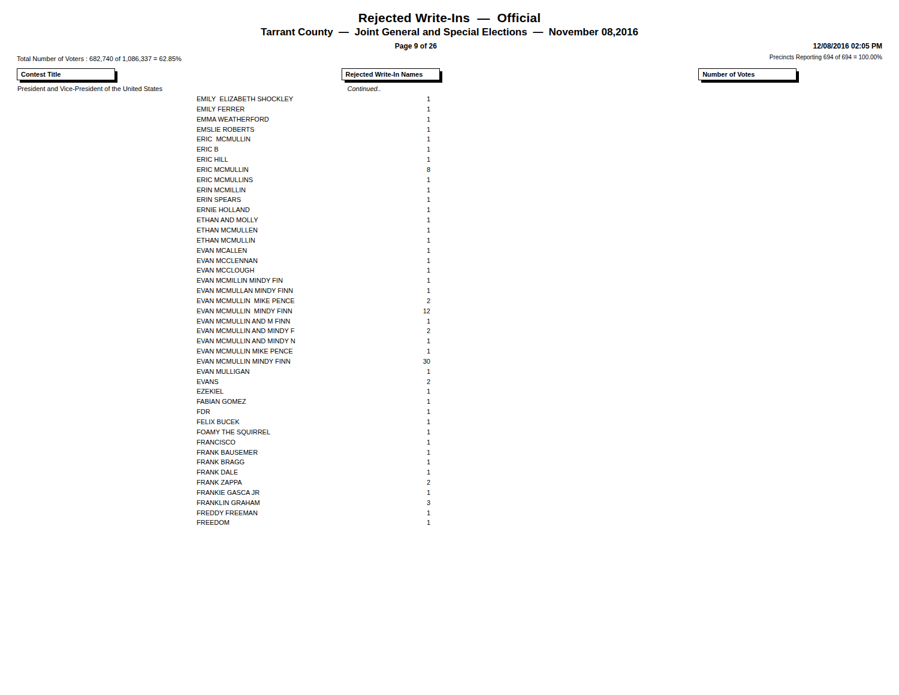Rejected Write-Ins — Official
Tarrant County — Joint General and Special Elections — November 08,2016
Page 9 of 26
12/08/2016 02:05 PM
Total Number of Voters : 682,740 of 1,086,337 = 62.85%
Precincts Reporting 694 of 694 = 100.00%
| Contest Title | Rejected Write-In Names | Number of Votes |
| President and Vice-President of the United States | Continued.. |
| EMILY ELIZABETH SHOCKLEY | 1 |
| EMILY FERRER | 1 |
| EMMA WEATHERFORD | 1 |
| EMSLIE ROBERTS | 1 |
| ERIC MCMULLIN | 1 |
| ERIC B | 1 |
| ERIC HILL | 1 |
| ERIC MCMULLIN | 8 |
| ERIC MCMULLINS | 1 |
| ERIN MCMILLIN | 1 |
| ERIN SPEARS | 1 |
| ERNIE HOLLAND | 1 |
| ETHAN AND MOLLY | 1 |
| ETHAN MCMULLEN | 1 |
| ETHAN MCMULLIN | 1 |
| EVAN MCALLEN | 1 |
| EVAN MCCLENNAN | 1 |
| EVAN MCCLOUGH | 1 |
| EVAN MCMILLIN MINDY FIN | 1 |
| EVAN MCMULLAN MINDY FINN | 1 |
| EVAN MCMULLIN MIKE PENCE | 2 |
| EVAN MCMULLIN MINDY FINN | 12 |
| EVAN MCMULLIN AND M FINN | 1 |
| EVAN MCMULLIN AND MINDY F | 2 |
| EVAN MCMULLIN AND MINDY N | 1 |
| EVAN MCMULLIN MIKE PENCE | 1 |
| EVAN MCMULLIN MINDY FINN | 30 |
| EVAN MULLIGAN | 1 |
| EVANS | 2 |
| EZEKIEL | 1 |
| FABIAN GOMEZ | 1 |
| FDR | 1 |
| FELIX BUCEK | 1 |
| FOAMY THE SQUIRREL | 1 |
| FRANCISCO | 1 |
| FRANK BAUSEMER | 1 |
| FRANK BRAGG | 1 |
| FRANK DALE | 1 |
| FRANK ZAPPA | 2 |
| FRANKIE GASCA JR | 1 |
| FRANKLIN GRAHAM | 3 |
| FREDDY FREEMAN | 1 |
| FREEDOM | 1 |